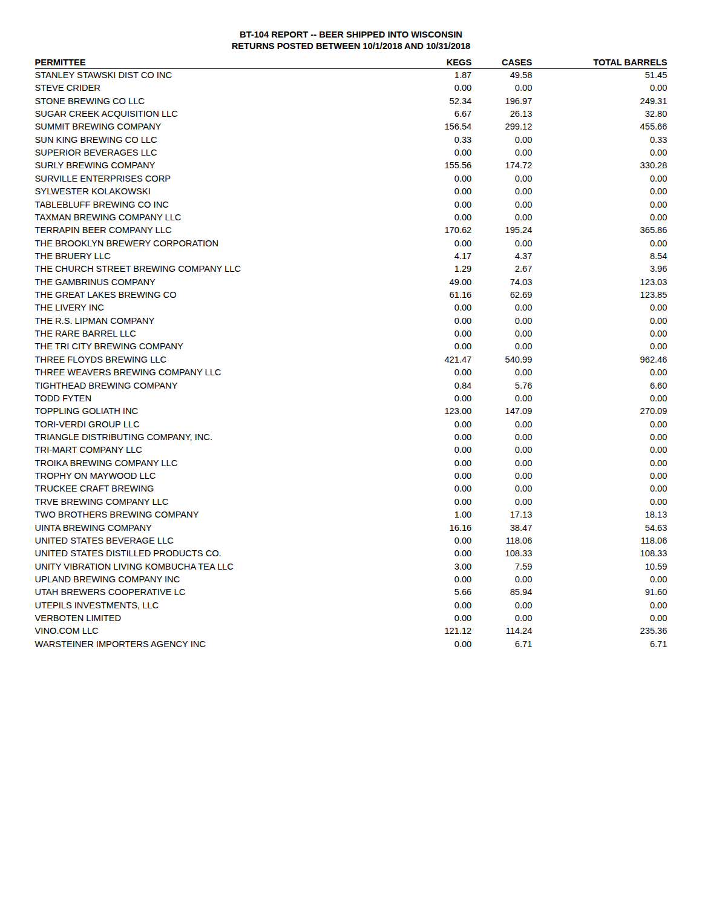BT-104 REPORT -- BEER SHIPPED INTO WISCONSIN
RETURNS POSTED BETWEEN 10/1/2018 AND 10/31/2018
| PERMITTEE | KEGS | CASES | TOTAL BARRELS |
| --- | --- | --- | --- |
| STANLEY STAWSKI DIST CO INC | 1.87 | 49.58 | 51.45 |
| STEVE CRIDER | 0.00 | 0.00 | 0.00 |
| STONE BREWING CO LLC | 52.34 | 196.97 | 249.31 |
| SUGAR CREEK ACQUISITION LLC | 6.67 | 26.13 | 32.80 |
| SUMMIT BREWING COMPANY | 156.54 | 299.12 | 455.66 |
| SUN KING BREWING CO LLC | 0.33 | 0.00 | 0.33 |
| SUPERIOR BEVERAGES LLC | 0.00 | 0.00 | 0.00 |
| SURLY BREWING COMPANY | 155.56 | 174.72 | 330.28 |
| SURVILLE ENTERPRISES CORP | 0.00 | 0.00 | 0.00 |
| SYLWESTER KOLAKOWSKI | 0.00 | 0.00 | 0.00 |
| TABLEBLUFF BREWING CO INC | 0.00 | 0.00 | 0.00 |
| TAXMAN BREWING COMPANY LLC | 0.00 | 0.00 | 0.00 |
| TERRAPIN BEER COMPANY LLC | 170.62 | 195.24 | 365.86 |
| THE BROOKLYN BREWERY CORPORATION | 0.00 | 0.00 | 0.00 |
| THE BRUERY LLC | 4.17 | 4.37 | 8.54 |
| THE CHURCH STREET BREWING COMPANY LLC | 1.29 | 2.67 | 3.96 |
| THE GAMBRINUS COMPANY | 49.00 | 74.03 | 123.03 |
| THE GREAT LAKES BREWING CO | 61.16 | 62.69 | 123.85 |
| THE LIVERY INC | 0.00 | 0.00 | 0.00 |
| THE R.S. LIPMAN COMPANY | 0.00 | 0.00 | 0.00 |
| THE RARE BARREL LLC | 0.00 | 0.00 | 0.00 |
| THE TRI CITY BREWING COMPANY | 0.00 | 0.00 | 0.00 |
| THREE FLOYDS BREWING LLC | 421.47 | 540.99 | 962.46 |
| THREE WEAVERS BREWING COMPANY LLC | 0.00 | 0.00 | 0.00 |
| TIGHTHEAD BREWING COMPANY | 0.84 | 5.76 | 6.60 |
| TODD FYTEN | 0.00 | 0.00 | 0.00 |
| TOPPLING GOLIATH INC | 123.00 | 147.09 | 270.09 |
| TORI-VERDI GROUP LLC | 0.00 | 0.00 | 0.00 |
| TRIANGLE DISTRIBUTING COMPANY, INC. | 0.00 | 0.00 | 0.00 |
| TRI-MART COMPANY LLC | 0.00 | 0.00 | 0.00 |
| TROIKA BREWING COMPANY LLC | 0.00 | 0.00 | 0.00 |
| TROPHY ON MAYWOOD LLC | 0.00 | 0.00 | 0.00 |
| TRUCKEE CRAFT BREWING | 0.00 | 0.00 | 0.00 |
| TRVE BREWING COMPANY LLC | 0.00 | 0.00 | 0.00 |
| TWO BROTHERS BREWING COMPANY | 1.00 | 17.13 | 18.13 |
| UINTA BREWING COMPANY | 16.16 | 38.47 | 54.63 |
| UNITED STATES BEVERAGE LLC | 0.00 | 118.06 | 118.06 |
| UNITED STATES DISTILLED PRODUCTS CO. | 0.00 | 108.33 | 108.33 |
| UNITY VIBRATION LIVING KOMBUCHA TEA LLC | 3.00 | 7.59 | 10.59 |
| UPLAND BREWING COMPANY INC | 0.00 | 0.00 | 0.00 |
| UTAH BREWERS COOPERATIVE LC | 5.66 | 85.94 | 91.60 |
| UTEPILS INVESTMENTS, LLC | 0.00 | 0.00 | 0.00 |
| VERBOTEN LIMITED | 0.00 | 0.00 | 0.00 |
| VINO.COM LLC | 121.12 | 114.24 | 235.36 |
| WARSTEINER IMPORTERS AGENCY INC | 0.00 | 6.71 | 6.71 |